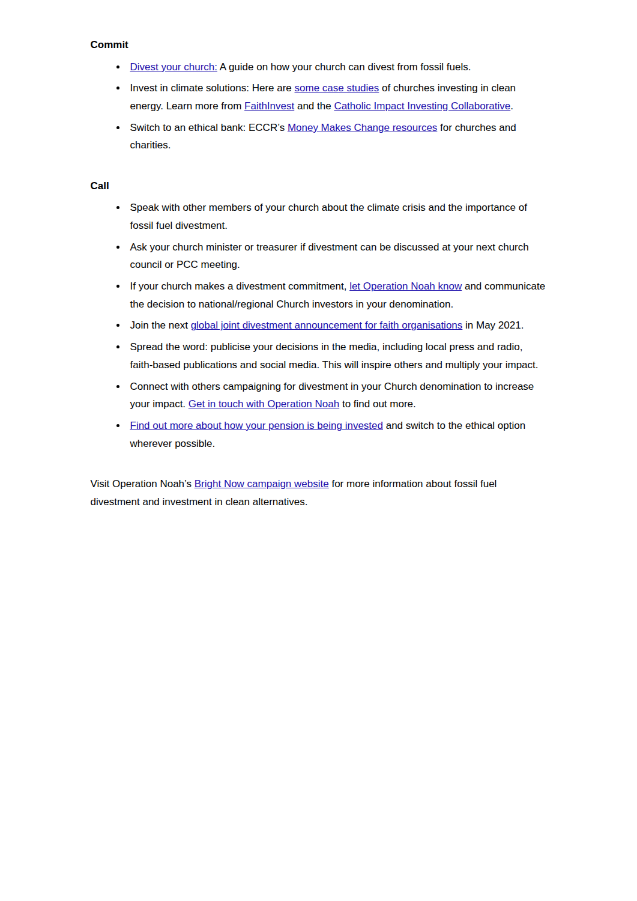Commit
Divest your church: A guide on how your church can divest from fossil fuels.
Invest in climate solutions: Here are some case studies of churches investing in clean energy. Learn more from FaithInvest and the Catholic Impact Investing Collaborative.
Switch to an ethical bank: ECCR’s Money Makes Change resources for churches and charities.
Call
Speak with other members of your church about the climate crisis and the importance of fossil fuel divestment.
Ask your church minister or treasurer if divestment can be discussed at your next church council or PCC meeting.
If your church makes a divestment commitment, let Operation Noah know and communicate the decision to national/regional Church investors in your denomination.
Join the next global joint divestment announcement for faith organisations in May 2021.
Spread the word: publicise your decisions in the media, including local press and radio, faith-based publications and social media. This will inspire others and multiply your impact.
Connect with others campaigning for divestment in your Church denomination to increase your impact. Get in touch with Operation Noah to find out more.
Find out more about how your pension is being invested and switch to the ethical option wherever possible.
Visit Operation Noah’s Bright Now campaign website for more information about fossil fuel divestment and investment in clean alternatives.